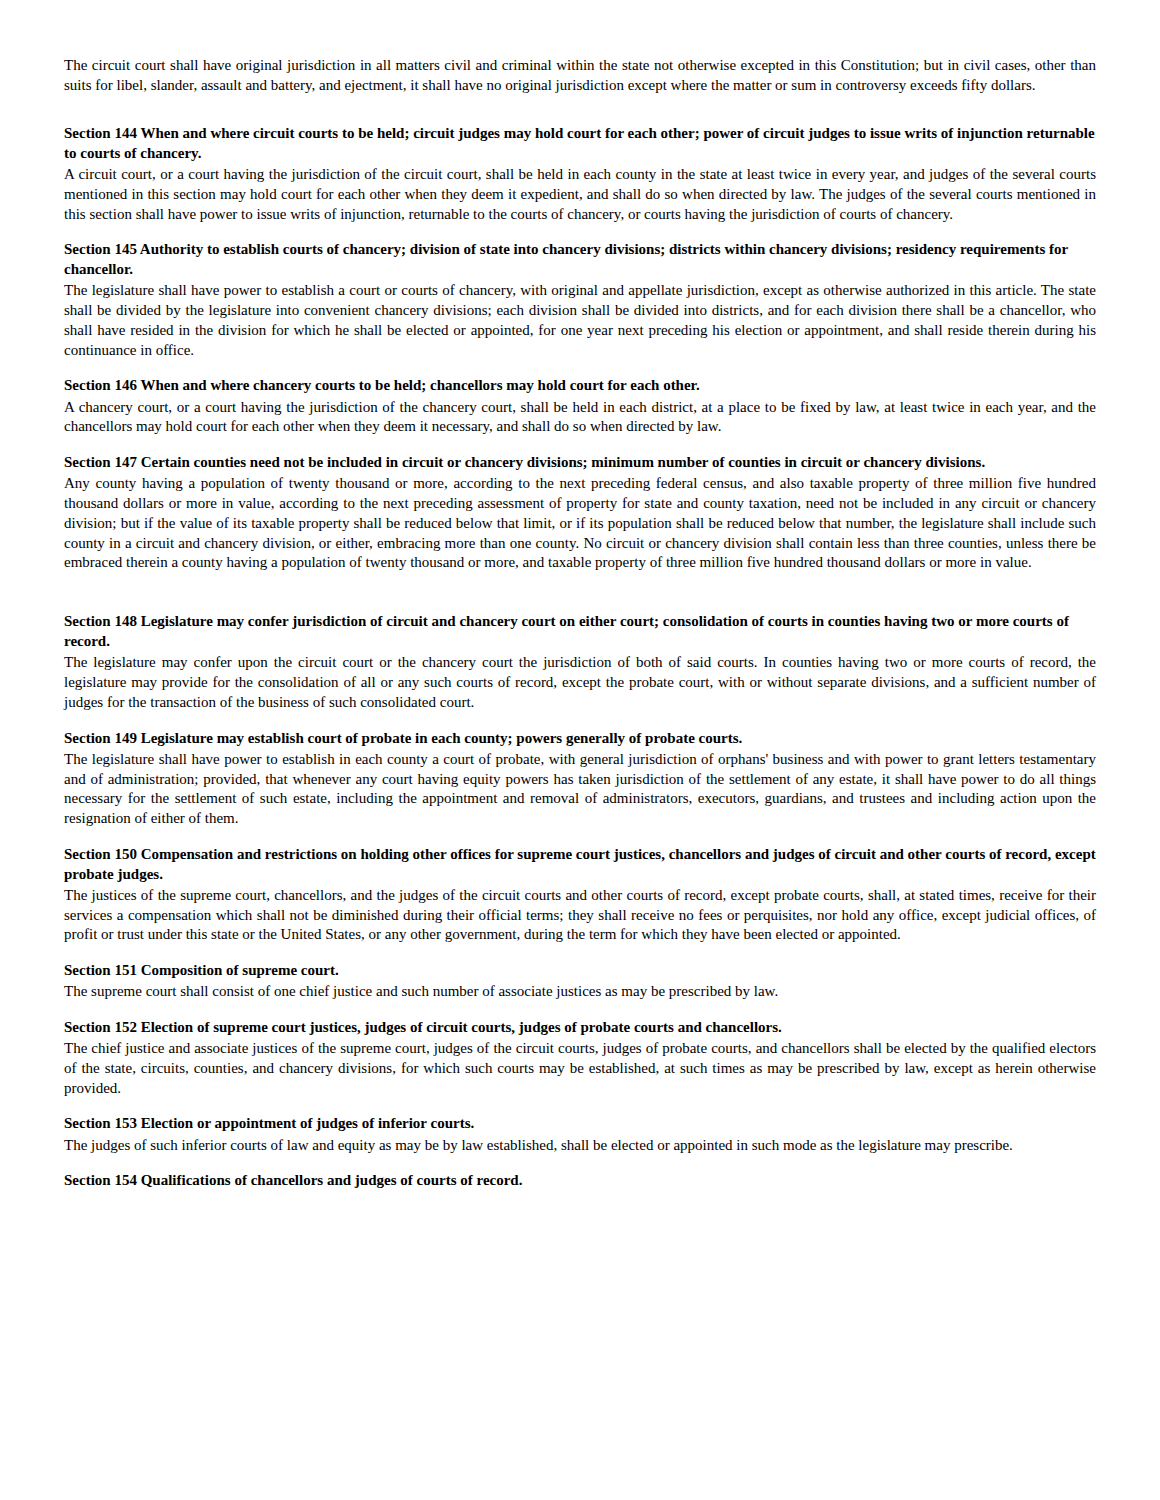The circuit court shall have original jurisdiction in all matters civil and criminal within the state not otherwise excepted in this Constitution; but in civil cases, other than suits for libel, slander, assault and battery, and ejectment, it shall have no original jurisdiction except where the matter or sum in controversy exceeds fifty dollars.
Section 144 When and where circuit courts to be held; circuit judges may hold court for each other; power of circuit judges to issue writs of injunction returnable to courts of chancery.
A circuit court, or a court having the jurisdiction of the circuit court, shall be held in each county in the state at least twice in every year, and judges of the several courts mentioned in this section may hold court for each other when they deem it expedient, and shall do so when directed by law. The judges of the several courts mentioned in this section shall have power to issue writs of injunction, returnable to the courts of chancery, or courts having the jurisdiction of courts of chancery.
Section 145 Authority to establish courts of chancery; division of state into chancery divisions; districts within chancery divisions; residency requirements for chancellor.
The legislature shall have power to establish a court or courts of chancery, with original and appellate jurisdiction, except as otherwise authorized in this article. The state shall be divided by the legislature into convenient chancery divisions; each division shall be divided into districts, and for each division there shall be a chancellor, who shall have resided in the division for which he shall be elected or appointed, for one year next preceding his election or appointment, and shall reside therein during his continuance in office.
Section 146 When and where chancery courts to be held; chancellors may hold court for each other.
A chancery court, or a court having the jurisdiction of the chancery court, shall be held in each district, at a place to be fixed by law, at least twice in each year, and the chancellors may hold court for each other when they deem it necessary, and shall do so when directed by law.
Section 147 Certain counties need not be included in circuit or chancery divisions; minimum number of counties in circuit or chancery divisions.
Any county having a population of twenty thousand or more, according to the next preceding federal census, and also taxable property of three million five hundred thousand dollars or more in value, according to the next preceding assessment of property for state and county taxation, need not be included in any circuit or chancery division; but if the value of its taxable property shall be reduced below that limit, or if its population shall be reduced below that number, the legislature shall include such county in a circuit and chancery division, or either, embracing more than one county. No circuit or chancery division shall contain less than three counties, unless there be embraced therein a county having a population of twenty thousand or more, and taxable property of three million five hundred thousand dollars or more in value.
Section 148 Legislature may confer jurisdiction of circuit and chancery court on either court; consolidation of courts in counties having two or more courts of record.
The legislature may confer upon the circuit court or the chancery court the jurisdiction of both of said courts. In counties having two or more courts of record, the legislature may provide for the consolidation of all or any such courts of record, except the probate court, with or without separate divisions, and a sufficient number of judges for the transaction of the business of such consolidated court.
Section 149 Legislature may establish court of probate in each county; powers generally of probate courts.
The legislature shall have power to establish in each county a court of probate, with general jurisdiction of orphans' business and with power to grant letters testamentary and of administration; provided, that whenever any court having equity powers has taken jurisdiction of the settlement of any estate, it shall have power to do all things necessary for the settlement of such estate, including the appointment and removal of administrators, executors, guardians, and trustees and including action upon the resignation of either of them.
Section 150 Compensation and restrictions on holding other offices for supreme court justices, chancellors and judges of circuit and other courts of record, except probate judges.
The justices of the supreme court, chancellors, and the judges of the circuit courts and other courts of record, except probate courts, shall, at stated times, receive for their services a compensation which shall not be diminished during their official terms; they shall receive no fees or perquisites, nor hold any office, except judicial offices, of profit or trust under this state or the United States, or any other government, during the term for which they have been elected or appointed.
Section 151 Composition of supreme court.
The supreme court shall consist of one chief justice and such number of associate justices as may be prescribed by law.
Section 152 Election of supreme court justices, judges of circuit courts, judges of probate courts and chancellors.
The chief justice and associate justices of the supreme court, judges of the circuit courts, judges of probate courts, and chancellors shall be elected by the qualified electors of the state, circuits, counties, and chancery divisions, for which such courts may be established, at such times as may be prescribed by law, except as herein otherwise provided.
Section 153 Election or appointment of judges of inferior courts.
The judges of such inferior courts of law and equity as may be by law established, shall be elected or appointed in such mode as the legislature may prescribe.
Section 154 Qualifications of chancellors and judges of courts of record.